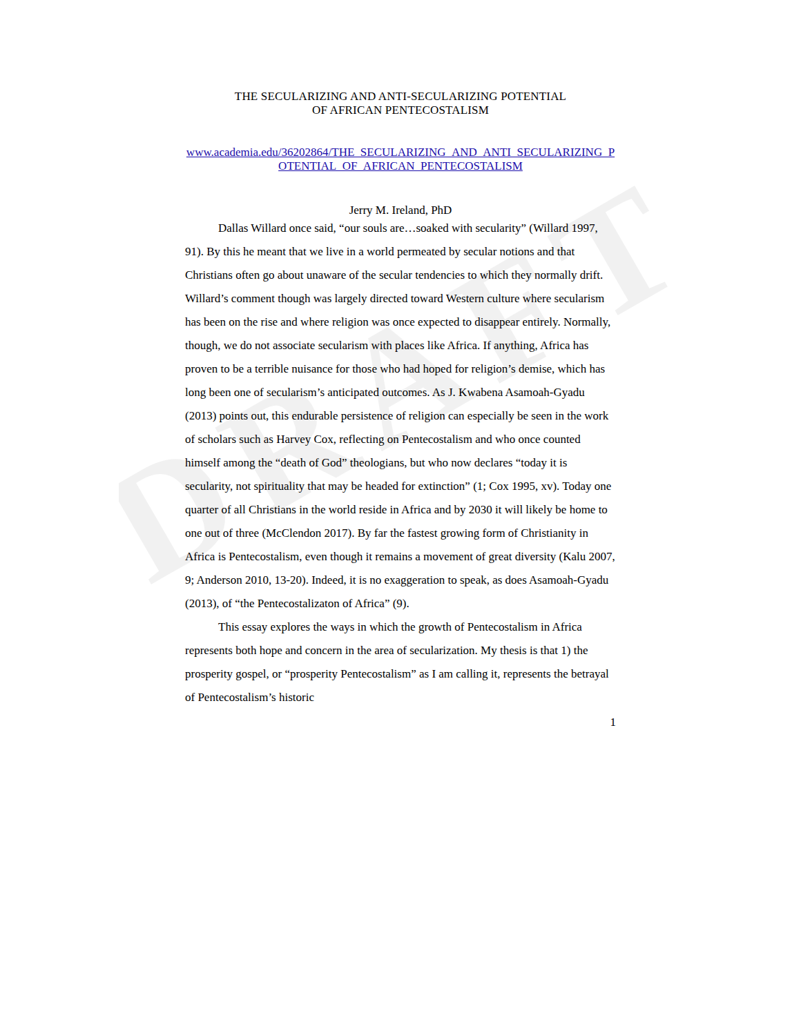DRAFT
THE SECULARIZING AND ANTI-SECULARIZING POTENTIAL
OF AFRICAN PENTECOSTALISM
www.academia.edu/36202864/THE_SECULARIZING_AND_ANTI_SECULARIZING_POTENTIAL_OF_AFRICAN_PENTECOSTALISM
Jerry M. Ireland, PhD
Dallas Willard once said, “our souls are…soaked with secularity” (Willard 1997, 91). By this he meant that we live in a world permeated by secular notions and that Christians often go about unaware of the secular tendencies to which they normally drift. Willard’s comment though was largely directed toward Western culture where secularism has been on the rise and where religion was once expected to disappear entirely. Normally, though, we do not associate secularism with places like Africa. If anything, Africa has proven to be a terrible nuisance for those who had hoped for religion’s demise, which has long been one of secularism’s anticipated outcomes. As J. Kwabena Asamoah-Gyadu (2013) points out, this endurable persistence of religion can especially be seen in the work of scholars such as Harvey Cox, reflecting on Pentecostalism and who once counted himself among the “death of God” theologians, but who now declares “today it is secularity, not spirituality that may be headed for extinction” (1; Cox 1995, xv). Today one quarter of all Christians in the world reside in Africa and by 2030 it will likely be home to one out of three (McClendon 2017). By far the fastest growing form of Christianity in Africa is Pentecostalism, even though it remains a movement of great diversity (Kalu 2007, 9; Anderson 2010, 13-20). Indeed, it is no exaggeration to speak, as does Asamoah-Gyadu (2013), of “the Pentecostalizaton of Africa” (9).
This essay explores the ways in which the growth of Pentecostalism in Africa represents both hope and concern in the area of secularization. My thesis is that 1) the prosperity gospel, or “prosperity Pentecostalism” as I am calling it, represents the betrayal of Pentecostalism’s historic
1